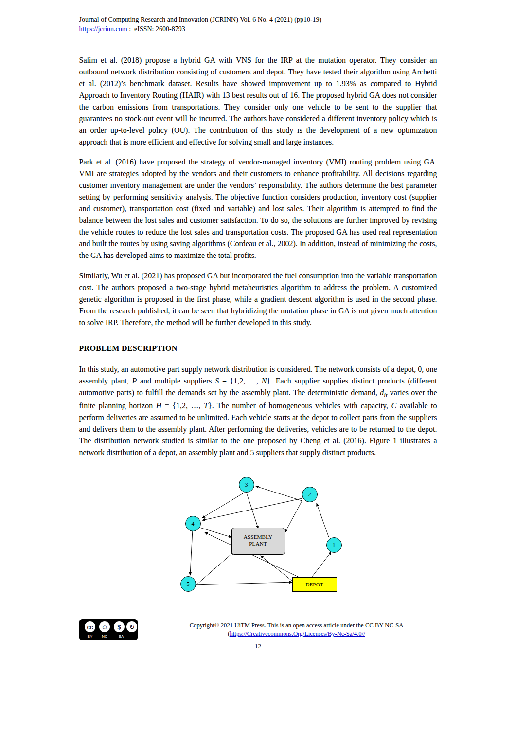Journal of Computing Research and Innovation (JCRINN) Vol. 6 No. 4 (2021) (pp10-19)
https://jcrinn.com : eISSN: 2600-8793
Salim et al. (2018) propose a hybrid GA with VNS for the IRP at the mutation operator. They consider an outbound network distribution consisting of customers and depot. They have tested their algorithm using Archetti et al. (2012)’s benchmark dataset. Results have showed improvement up to 1.93% as compared to Hybrid Approach to Inventory Routing (HAIR) with 13 best results out of 16. The proposed hybrid GA does not consider the carbon emissions from transportations. They consider only one vehicle to be sent to the supplier that guarantees no stock-out event will be incurred. The authors have considered a different inventory policy which is an order up-to-level policy (OU). The contribution of this study is the development of a new optimization approach that is more efficient and effective for solving small and large instances.
Park et al. (2016) have proposed the strategy of vendor-managed inventory (VMI) routing problem using GA. VMI are strategies adopted by the vendors and their customers to enhance profitability. All decisions regarding customer inventory management are under the vendors’ responsibility. The authors determine the best parameter setting by performing sensitivity analysis. The objective function considers production, inventory cost (supplier and customer), transportation cost (fixed and variable) and lost sales. Their algorithm is attempted to find the balance between the lost sales and customer satisfaction. To do so, the solutions are further improved by revising the vehicle routes to reduce the lost sales and transportation costs. The proposed GA has used real representation and built the routes by using saving algorithms (Cordeau et al., 2002). In addition, instead of minimizing the costs, the GA has developed aims to maximize the total profits.
Similarly, Wu et al. (2021) has proposed GA but incorporated the fuel consumption into the variable transportation cost. The authors proposed a two-stage hybrid metaheuristics algorithm to address the problem. A customized genetic algorithm is proposed in the first phase, while a gradient descent algorithm is used in the second phase. From the research published, it can be seen that hybridizing the mutation phase in GA is not given much attention to solve IRP. Therefore, the method will be further developed in this study.
Problem Description
In this study, an automotive part supply network distribution is considered. The network consists of a depot, 0, one assembly plant, P and multiple suppliers S = {1,2, …, N}. Each supplier supplies distinct products (different automotive parts) to fulfill the demands set by the assembly plant. The deterministic demand, dit varies over the finite planning horizon H = {1,2, …, T}. The number of homogeneous vehicles with capacity, C available to perform deliveries are assumed to be unlimited. Each vehicle starts at the depot to collect parts from the suppliers and delivers them to the assembly plant. After performing the deliveries, vehicles are to be returned to the depot. The distribution network studied is similar to the one proposed by Cheng et al. (2016). Figure 1 illustrates a network distribution of a depot, an assembly plant and 5 suppliers that supply distinct products.
3
2
4
1
5
ASSEMBLY
PLANT
DEPOT
cc ☺ $ ↻ BY NC SA Copyright© 2021 UiTM Press. This is an open access article under the CC BY-NC-SA
(https://Creativecommons.Org/Licenses/By-Nc-Sa/4.0//
12